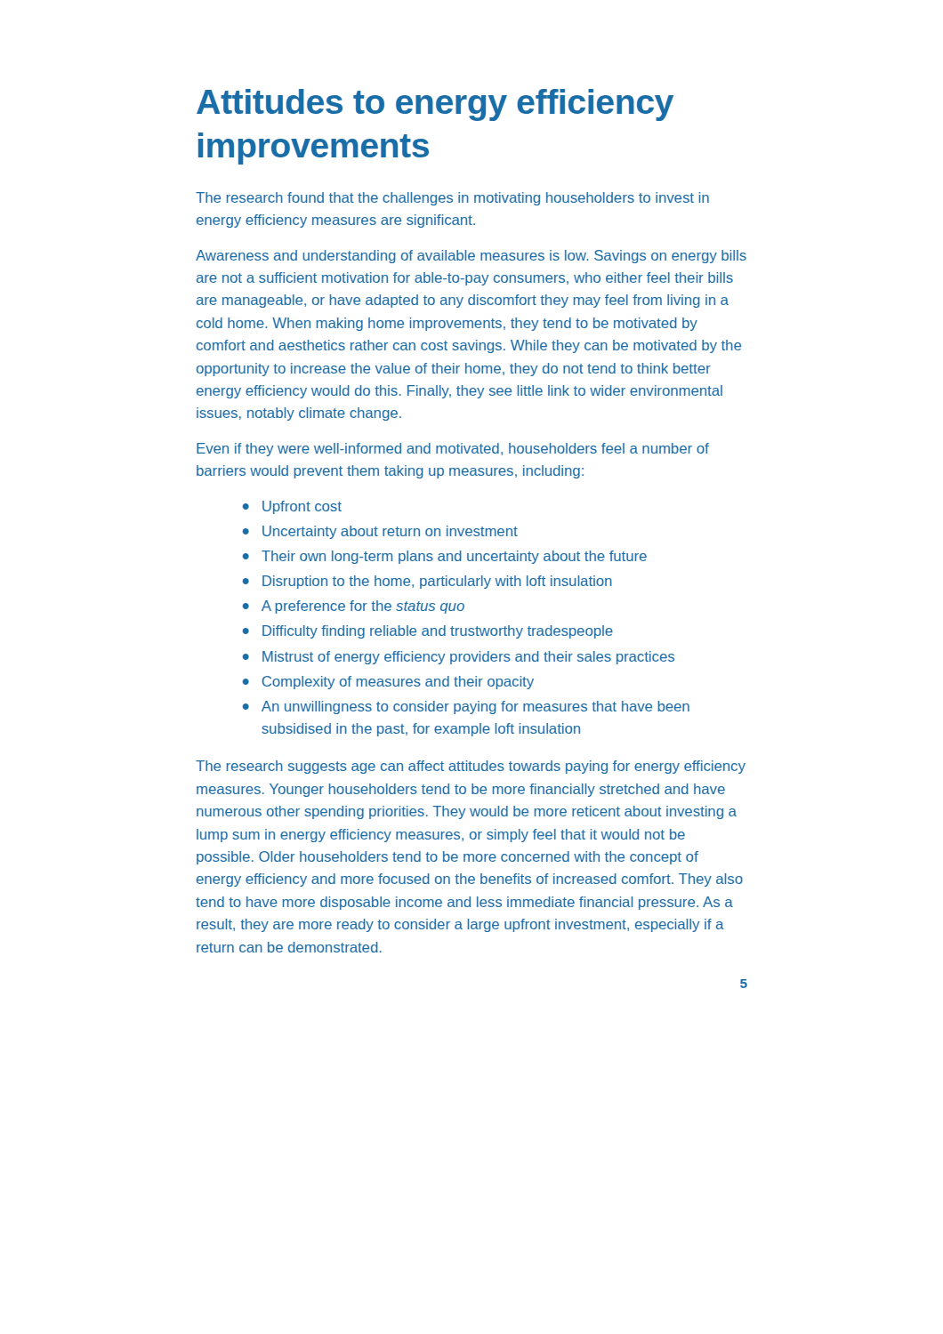Attitudes to energy efficiency improvements
The research found that the challenges in motivating householders to invest in energy efficiency measures are significant.
Awareness and understanding of available measures is low. Savings on energy bills are not a sufficient motivation for able-to-pay consumers, who either feel their bills are manageable, or have adapted to any discomfort they may feel from living in a cold home. When making home improvements, they tend to be motivated by comfort and aesthetics rather can cost savings. While they can be motivated by the opportunity to increase the value of their home, they do not tend to think better energy efficiency would do this. Finally, they see little link to wider environmental issues, notably climate change.
Even if they were well-informed and motivated, householders feel a number of barriers would prevent them taking up measures, including:
Upfront cost
Uncertainty about return on investment
Their own long-term plans and uncertainty about the future
Disruption to the home, particularly with loft insulation
A preference for the status quo
Difficulty finding reliable and trustworthy tradespeople
Mistrust of energy efficiency providers and their sales practices
Complexity of measures and their opacity
An unwillingness to consider paying for measures that have been subsidised in the past, for example loft insulation
The research suggests age can affect attitudes towards paying for energy efficiency measures. Younger householders tend to be more financially stretched and have numerous other spending priorities. They would be more reticent about investing a lump sum in energy efficiency measures, or simply feel that it would not be possible. Older householders tend to be more concerned with the concept of energy efficiency and more focused on the benefits of increased comfort. They also tend to have more disposable income and less immediate financial pressure. As a result, they are more ready to consider a large upfront investment, especially if a return can be demonstrated.
5